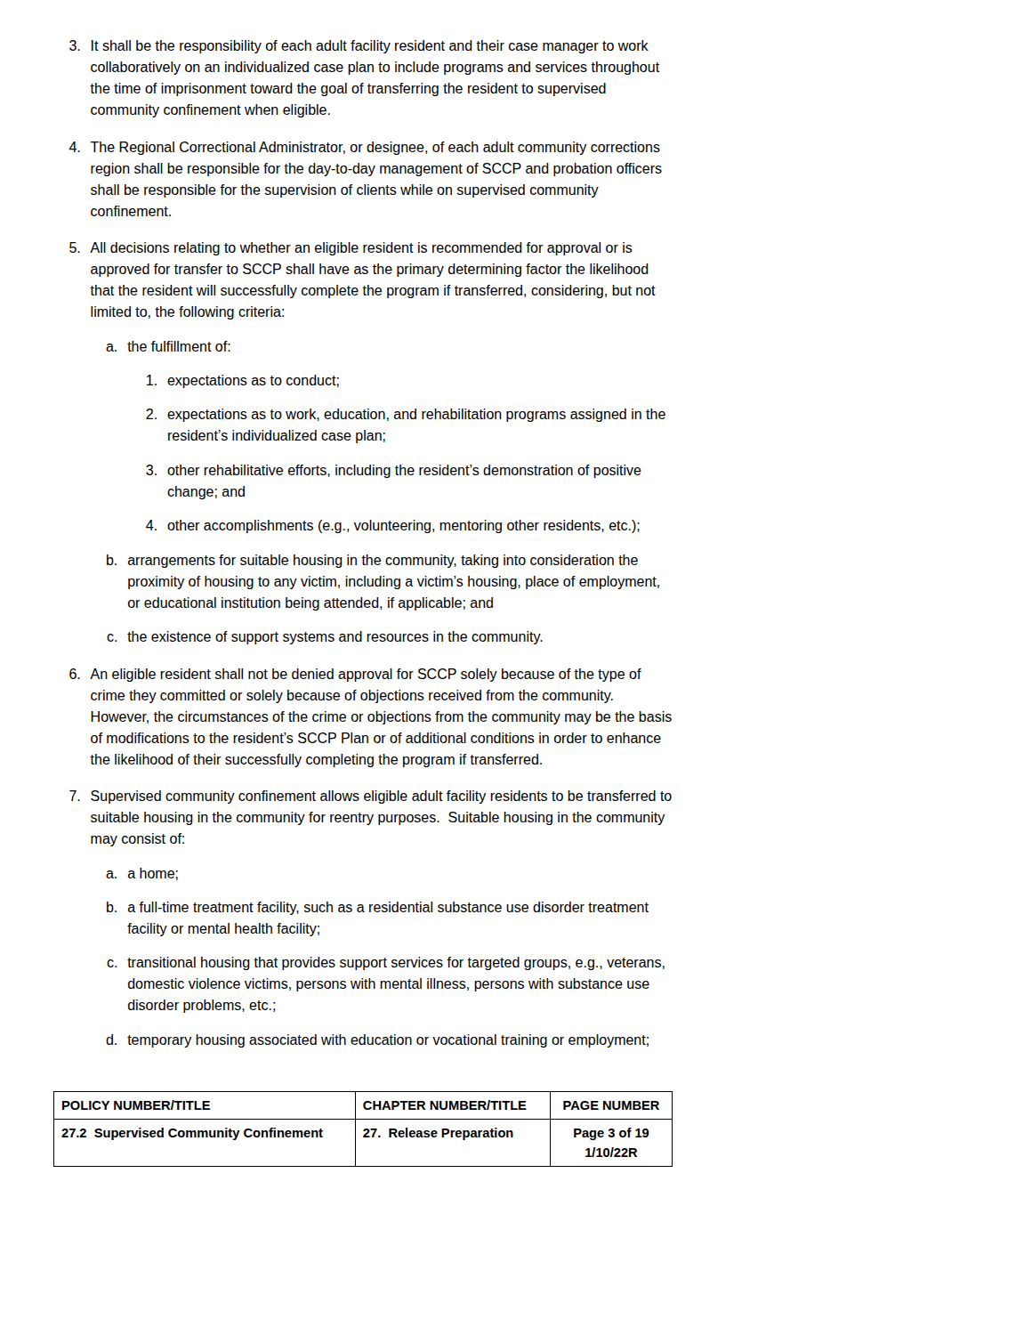It shall be the responsibility of each adult facility resident and their case manager to work collaboratively on an individualized case plan to include programs and services throughout the time of imprisonment toward the goal of transferring the resident to supervised community confinement when eligible.
The Regional Correctional Administrator, or designee, of each adult community corrections region shall be responsible for the day-to-day management of SCCP and probation officers shall be responsible for the supervision of clients while on supervised community confinement.
All decisions relating to whether an eligible resident is recommended for approval or is approved for transfer to SCCP shall have as the primary determining factor the likelihood that the resident will successfully complete the program if transferred, considering, but not limited to, the following criteria:
the fulfillment of:
expectations as to conduct;
expectations as to work, education, and rehabilitation programs assigned in the resident’s individualized case plan;
other rehabilitative efforts, including the resident’s demonstration of positive change; and
other accomplishments (e.g., volunteering, mentoring other residents, etc.);
arrangements for suitable housing in the community, taking into consideration the proximity of housing to any victim, including a victim’s housing, place of employment, or educational institution being attended, if applicable; and
the existence of support systems and resources in the community.
An eligible resident shall not be denied approval for SCCP solely because of the type of crime they committed or solely because of objections received from the community. However, the circumstances of the crime or objections from the community may be the basis of modifications to the resident’s SCCP Plan or of additional conditions in order to enhance the likelihood of their successfully completing the program if transferred.
Supervised community confinement allows eligible adult facility residents to be transferred to suitable housing in the community for reentry purposes. Suitable housing in the community may consist of:
a home;
a full-time treatment facility, such as a residential substance use disorder treatment facility or mental health facility;
transitional housing that provides support services for targeted groups, e.g., veterans, domestic violence victims, persons with mental illness, persons with substance use disorder problems, etc.;
temporary housing associated with education or vocational training or employment;
| POLICY NUMBER/TITLE | CHAPTER NUMBER/TITLE | PAGE NUMBER |
| --- | --- | --- |
| 27.2 Supervised Community Confinement | 27. Release Preparation | Page 3 of 19 1/10/22R |